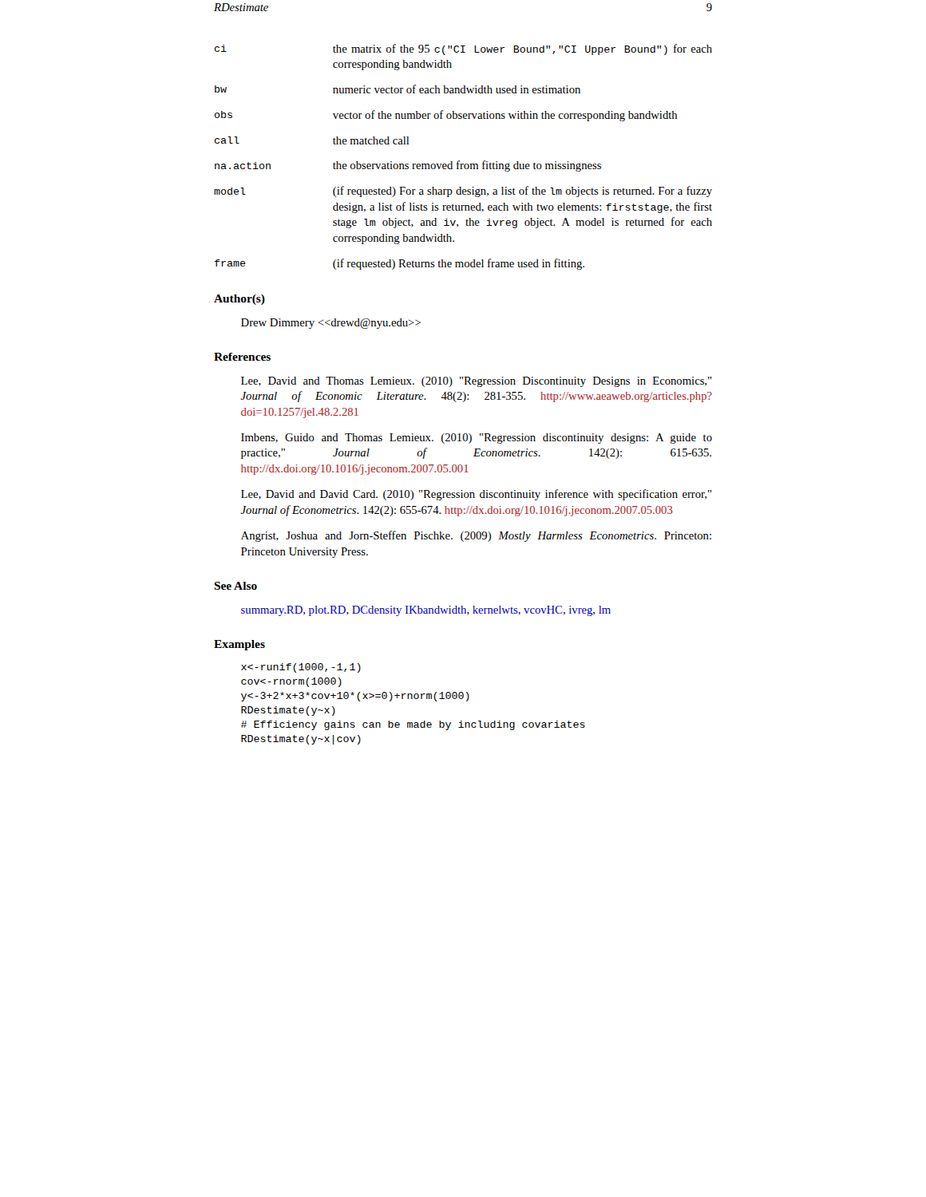RDestimate 9
ci
the matrix of the 95 c("CI Lower Bound","CI Upper Bound") for each corresponding bandwidth
bw
numeric vector of each bandwidth used in estimation
obs
vector of the number of observations within the corresponding bandwidth
call
the matched call
na.action
the observations removed from fitting due to missingness
model
(if requested) For a sharp design, a list of the lm objects is returned. For a fuzzy design, a list of lists is returned, each with two elements: firststage, the first stage lm object, and iv, the ivreg object. A model is returned for each corresponding bandwidth.
frame
(if requested) Returns the model frame used in fitting.
Author(s)
Drew Dimmery <<drewd@nyu.edu>>
References
Lee, David and Thomas Lemieux. (2010) "Regression Discontinuity Designs in Economics," Journal of Economic Literature. 48(2): 281-355. http://www.aeaweb.org/articles.php?doi=10.1257/jel.48.2.281
Imbens, Guido and Thomas Lemieux. (2010) "Regression discontinuity designs: A guide to practice," Journal of Econometrics. 142(2): 615-635. http://dx.doi.org/10.1016/j.jeconom.2007.05.001
Lee, David and David Card. (2010) "Regression discontinuity inference with specification error," Journal of Econometrics. 142(2): 655-674. http://dx.doi.org/10.1016/j.jeconom.2007.05.003
Angrist, Joshua and Jorn-Steffen Pischke. (2009) Mostly Harmless Econometrics. Princeton: Princeton University Press.
See Also
summary.RD, plot.RD, DCdensity IKbandwidth, kernelwts, vcovHC, ivreg, lm
Examples
x<-runif(1000,-1,1)
cov<-rnorm(1000)
y<-3+2*x+3*cov+10*(x>=0)+rnorm(1000)
RDestimate(y~x)
# Efficiency gains can be made by including covariates
RDestimate(y~x|cov)